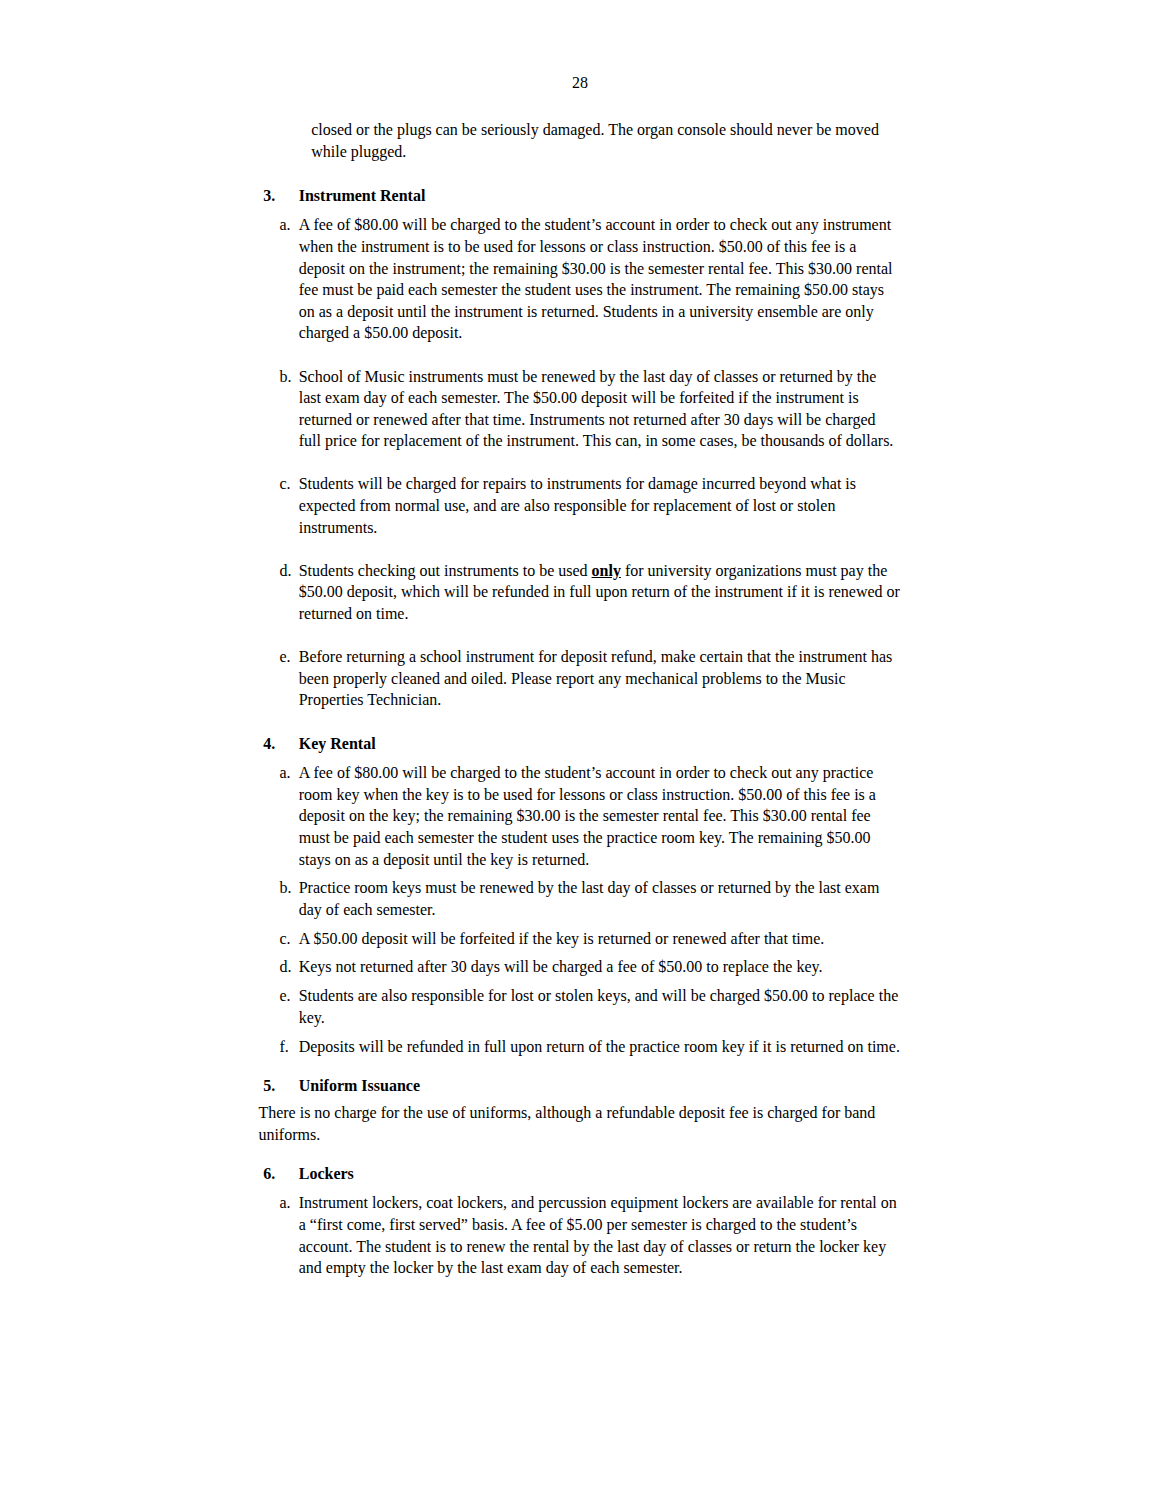28
closed or the plugs can be seriously damaged. The organ console should never be moved while plugged.
3.
Instrument Rental
a. A fee of $80.00 will be charged to the student’s account in order to check out any instrument when the instrument is to be used for lessons or class instruction. $50.00 of this fee is a deposit on the instrument; the remaining $30.00 is the semester rental fee. This $30.00 rental fee must be paid each semester the student uses the instrument. The remaining $50.00 stays on as a deposit until the instrument is returned. Students in a university ensemble are only charged a $50.00 deposit.
b. School of Music instruments must be renewed by the last day of classes or returned by the last exam day of each semester. The $50.00 deposit will be forfeited if the instrument is returned or renewed after that time. Instruments not returned after 30 days will be charged full price for replacement of the instrument. This can, in some cases, be thousands of dollars.
c. Students will be charged for repairs to instruments for damage incurred beyond what is expected from normal use, and are also responsible for replacement of lost or stolen instruments.
d. Students checking out instruments to be used only for university organizations must pay the $50.00 deposit, which will be refunded in full upon return of the instrument if it is renewed or returned on time.
e. Before returning a school instrument for deposit refund, make certain that the instrument has been properly cleaned and oiled. Please report any mechanical problems to the Music Properties Technician.
4.
Key Rental
a. A fee of $80.00 will be charged to the student’s account in order to check out any practice room key when the key is to be used for lessons or class instruction. $50.00 of this fee is a deposit on the key; the remaining $30.00 is the semester rental fee. This $30.00 rental fee must be paid each semester the student uses the practice room key. The remaining $50.00 stays on as a deposit until the key is returned.
b. Practice room keys must be renewed by the last day of classes or returned by the last exam day of each semester.
c. A $50.00 deposit will be forfeited if the key is returned or renewed after that time.
d. Keys not returned after 30 days will be charged a fee of $50.00 to replace the key.
e. Students are also responsible for lost or stolen keys, and will be charged $50.00 to replace the key.
f. Deposits will be refunded in full upon return of the practice room key if it is returned on time.
5.
Uniform Issuance
There is no charge for the use of uniforms, although a refundable deposit fee is charged for band uniforms.
6.
Lockers
a. Instrument lockers, coat lockers, and percussion equipment lockers are available for rental on a “first come, first served” basis. A fee of $5.00 per semester is charged to the student’s account. The student is to renew the rental by the last day of classes or return the locker key and empty the locker by the last exam day of each semester.